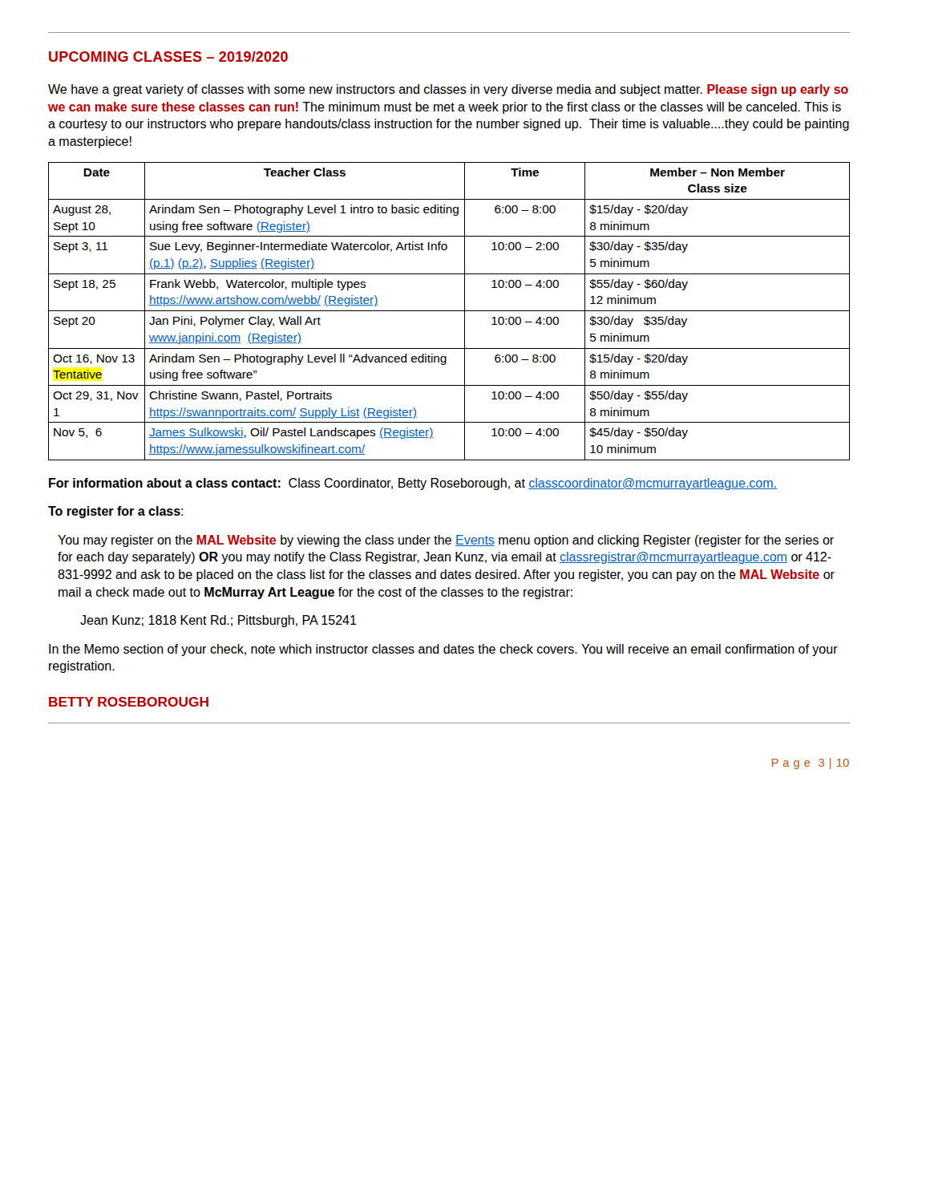UPCOMING CLASSES – 2019/2020
We have a great variety of classes with some new instructors and classes in very diverse media and subject matter. Please sign up early so we can make sure these classes can run! The minimum must be met a week prior to the first class or the classes will be canceled. This is a courtesy to our instructors who prepare handouts/class instruction for the number signed up. Their time is valuable....they could be painting a masterpiece!
| Date | Teacher Class | Time | Member – Non Member Class size |
| --- | --- | --- | --- |
| August 28, Sept 10 | Arindam Sen – Photography Level 1 intro to basic editing using free software (Register) | 6:00 – 8:00 | $15/day - $20/day 8 minimum |
| Sept 3, 11 | Sue Levy, Beginner-Intermediate Watercolor, Artist Info (p.1) (p.2) , Supplies (Register) | 10:00 – 2:00 | $30/day - $35/day 5 minimum |
| Sept 18, 25 | Frank Webb, Watercolor, multiple types https://www.artshow.com/webb/ (Register) | 10:00 – 4:00 | $55/day - $60/day 12 minimum |
| Sept 20 | Jan Pini, Polymer Clay, Wall Art www.janpini.com (Register) | 10:00 – 4:00 | $30/day $35/day 5 minimum |
| Oct 16, Nov 13 Tentative | Arindam Sen – Photography Level ll “Advanced editing using free software” | 6:00 – 8:00 | $15/day - $20/day 8 minimum |
| Oct 29, 31, Nov 1 | Christine Swann, Pastel, Portraits https://swannportraits.com/ Supply List (Register) | 10:00 – 4:00 | $50/day - $55/day 8 minimum |
| Nov 5, 6 | James Sulkowski , Oil/ Pastel Landscapes (Register) https://www.jamessulkowskifineart.com/ | 10:00 – 4:00 | $45/day - $50/day 10 minimum |
For information about a class contact: Class Coordinator, Betty Roseborough, at classcoordinator@mcmurrayartleague.com.
To register for a class:
You may register on the MAL Website by viewing the class under the Events menu option and clicking Register (register for the series or for each day separately) OR you may notify the Class Registrar, Jean Kunz, via email at classregistrar@mcmurrayartleague.com or 412-831-9992 and ask to be placed on the class list for the classes and dates desired. After you register, you can pay on the MAL Website or mail a check made out to McMurray Art League for the cost of the classes to the registrar:
Jean Kunz; 1818 Kent Rd.; Pittsburgh, PA 15241
In the Memo section of your check, note which instructor classes and dates the check covers. You will receive an email confirmation of your registration.
BETTY ROSEBOROUGH
P a g e 3 | 10